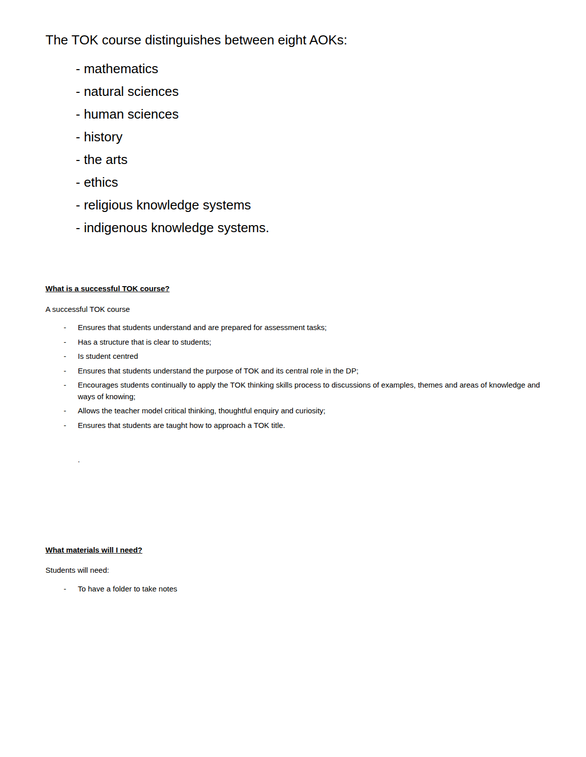The TOK course distinguishes between eight AOKs:
- mathematics
- natural sciences
- human sciences
- history
- the arts
- ethics
- religious knowledge systems
- indigenous knowledge systems.
What is a successful TOK course?
A successful TOK course
Ensures that students understand and are prepared for assessment tasks;
Has a structure that is clear to students;
Is student centred
Ensures that students understand the purpose of TOK and its central role in the DP;
Encourages students continually to apply the TOK thinking skills process to discussions of examples, themes and areas of knowledge and ways of knowing;
Allows the teacher model critical thinking, thoughtful enquiry and curiosity;
Ensures that students are taught how to approach a TOK title.
.
What materials will I need?
Students will need:
To have a folder to take notes